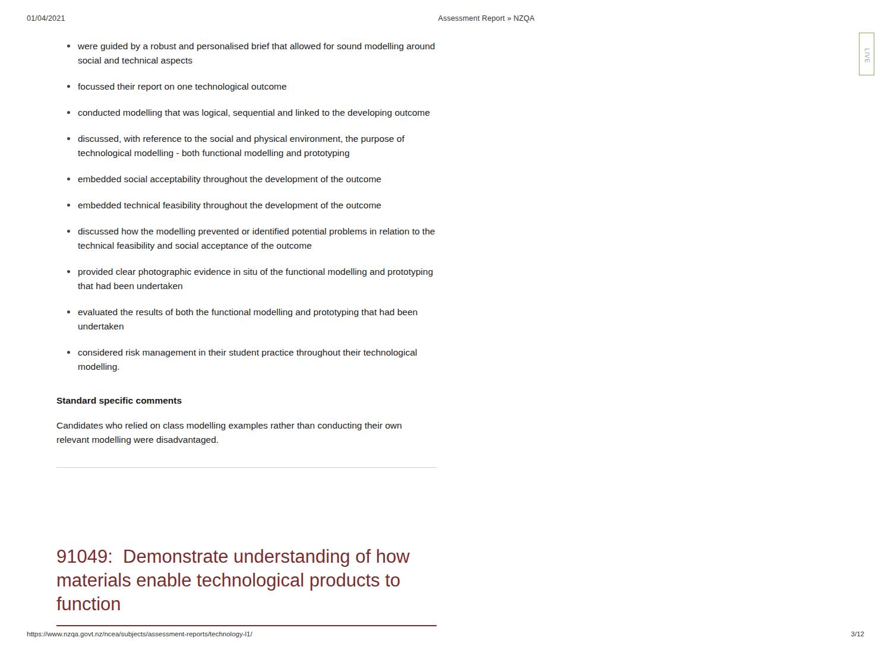01/04/2021
Assessment Report » NZQA
LIVE
were guided by a robust and personalised brief that allowed for sound modelling around social and technical aspects
focussed their report on one technological outcome
conducted modelling that was logical, sequential and linked to the developing outcome
discussed, with reference to the social and physical environment, the purpose of technological modelling - both functional modelling and prototyping
embedded social acceptability throughout the development of the outcome
embedded technical feasibility throughout the development of the outcome
discussed how the modelling prevented or identified potential problems in relation to the technical feasibility and social acceptance of the outcome
provided clear photographic evidence in situ of the functional modelling and prototyping that had been undertaken
evaluated the results of both the functional modelling and prototyping that had been undertaken
considered risk management in their student practice throughout their technological modelling.
Standard specific comments
Candidates who relied on class modelling examples rather than conducting their own relevant modelling were disadvantaged.
91049: Demonstrate understanding of how materials enable technological products to function
https://www.nzqa.govt.nz/ncea/subjects/assessment-reports/technology-l1/
3/12